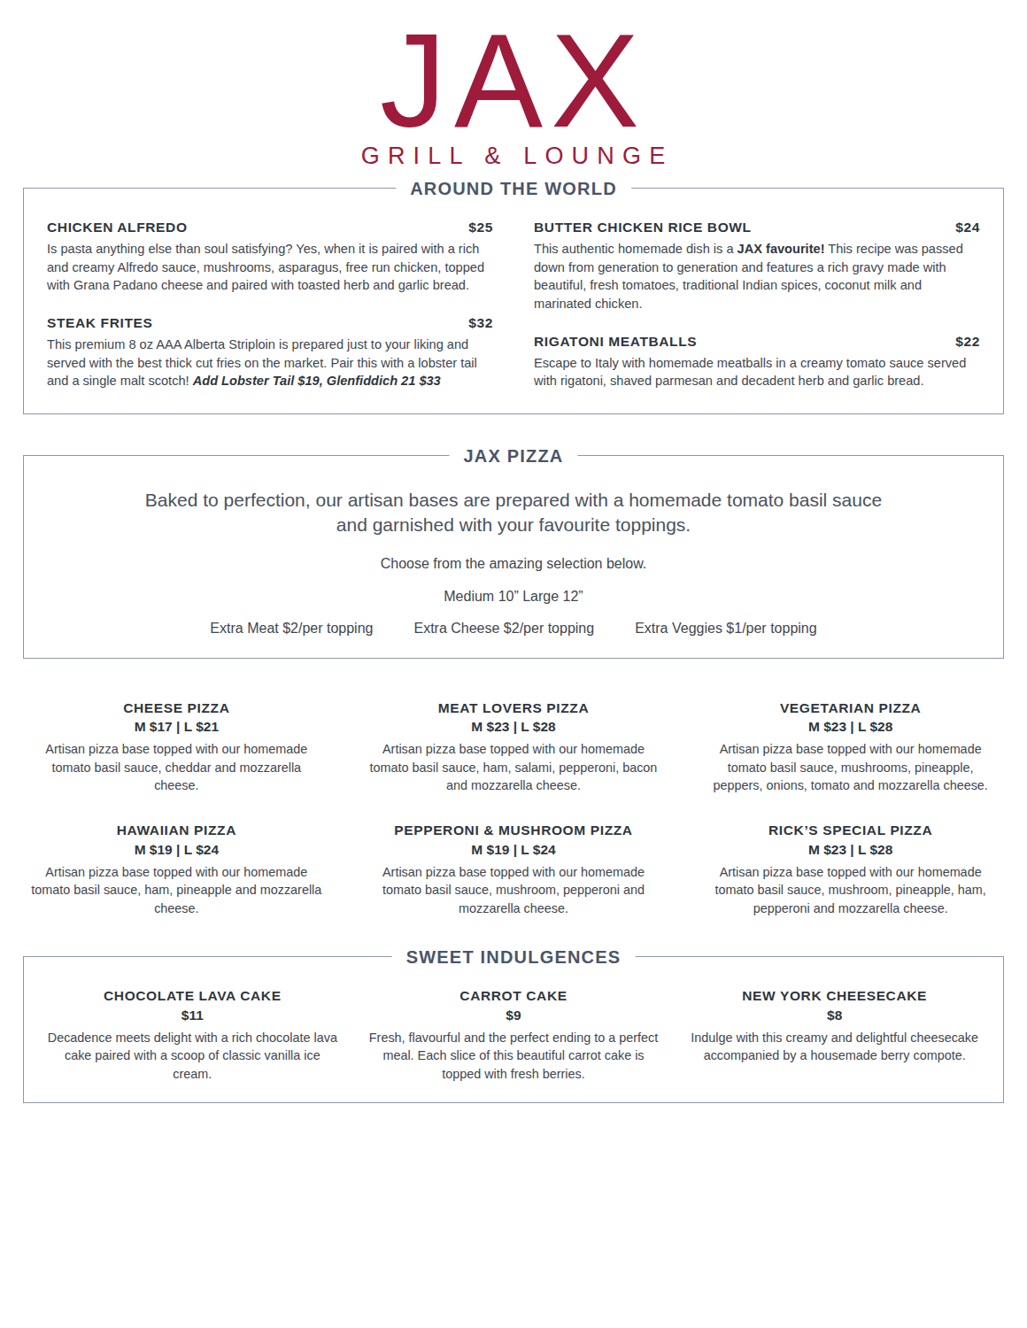JAX GRILL & LOUNGE
AROUND THE WORLD
Chicken Alfredo $25
Is pasta anything else than soul satisfying? Yes, when it is paired with a rich and creamy Alfredo sauce, mushrooms, asparagus, free run chicken, topped with Grana Padano cheese and paired with toasted herb and garlic bread.
Steak Frites $32
This premium 8 oz AAA Alberta Striploin is prepared just to your liking and served with the best thick cut fries on the market. Pair this with a lobster tail and a single malt scotch! Add Lobster Tail $19, Glenfiddich 21 $33
Butter Chicken Rice Bowl $24
This authentic homemade dish is a JAX favourite! This recipe was passed down from generation to generation and features a rich gravy made with beautiful, fresh tomatoes, traditional Indian spices, coconut milk and marinated chicken.
Rigatoni Meatballs $22
Escape to Italy with homemade meatballs in a creamy tomato sauce served with rigatoni, shaved parmesan and decadent herb and garlic bread.
JAX PIZZA
Baked to perfection, our artisan bases are prepared with a homemade tomato basil sauce
and garnished with your favourite toppings.
Choose from the amazing selection below.
Medium 10” Large 12”
Extra Meat $2/per topping Extra Cheese $2/per topping Extra Veggies $1/per topping
Cheese Pizza
M $17 | L $21
Artisan pizza base topped with our homemade tomato basil sauce, cheddar and mozzarella cheese.
Meat Lovers Pizza
M $23 | L $28
Artisan pizza base topped with our homemade tomato basil sauce, ham, salami, pepperoni, bacon and mozzarella cheese.
Vegetarian Pizza
M $23 | L $28
Artisan pizza base topped with our homemade tomato basil sauce, mushrooms, pineapple, peppers, onions, tomato and mozzarella cheese.
Hawaiian Pizza
M $19 | L $24
Artisan pizza base topped with our homemade tomato basil sauce, ham, pineapple and mozzarella cheese.
Pepperoni & Mushroom Pizza
M $19 | L $24
Artisan pizza base topped with our homemade tomato basil sauce, mushroom, pepperoni and mozzarella cheese.
Rick’s Special Pizza
M $23 | L $28
Artisan pizza base topped with our homemade tomato basil sauce, mushroom, pineapple, ham, pepperoni and mozzarella cheese.
SWEET INDULGENCES
Chocolate Lava Cake
$11
Decadence meets delight with a rich chocolate lava cake paired with a scoop of classic vanilla ice cream.
Carrot Cake
$9
Fresh, flavourful and the perfect ending to a perfect meal. Each slice of this beautiful carrot cake is topped with fresh berries.
New York Cheesecake
$8
Indulge with this creamy and delightful cheesecake accompanied by a housemade berry compote.